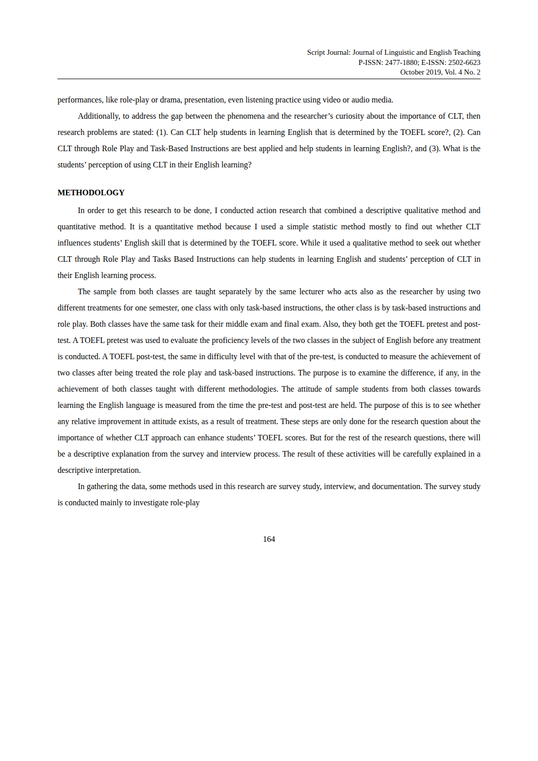Script Journal: Journal of Linguistic and English Teaching
P-ISSN: 2477-1880; E-ISSN: 2502-6623
October 2019, Vol. 4 No. 2
performances, like role-play or drama, presentation, even listening practice using video or audio media.
Additionally, to address the gap between the phenomena and the researcher’s curiosity about the importance of CLT, then research problems are stated: (1). Can CLT help students in learning English that is determined by the TOEFL score?, (2). Can CLT through Role Play and Task-Based Instructions are best applied and help students in learning English?, and (3). What is the students’ perception of using CLT in their English learning?
Methodology
In order to get this research to be done, I conducted action research that combined a descriptive qualitative method and quantitative method. It is a quantitative method because I used a simple statistic method mostly to find out whether CLT influences students’ English skill that is determined by the TOEFL score. While it used a qualitative method to seek out whether CLT through Role Play and Tasks Based Instructions can help students in learning English and students’ perception of CLT in their English learning process.
The sample from both classes are taught separately by the same lecturer who acts also as the researcher by using two different treatments for one semester, one class with only task-based instructions, the other class is by task-based instructions and role play. Both classes have the same task for their middle exam and final exam. Also, they both get the TOEFL pretest and post-test. A TOEFL pretest was used to evaluate the proficiency levels of the two classes in the subject of English before any treatment is conducted. A TOEFL post-test, the same in difficulty level with that of the pre-test, is conducted to measure the achievement of two classes after being treated the role play and task-based instructions. The purpose is to examine the difference, if any, in the achievement of both classes taught with different methodologies. The attitude of sample students from both classes towards learning the English language is measured from the time the pre-test and post-test are held. The purpose of this is to see whether any relative improvement in attitude exists, as a result of treatment. These steps are only done for the research question about the importance of whether CLT approach can enhance students’ TOEFL scores. But for the rest of the research questions, there will be a descriptive explanation from the survey and interview process. The result of these activities will be carefully explained in a descriptive interpretation.
In gathering the data, some methods used in this research are survey study, interview, and documentation. The survey study is conducted mainly to investigate role-play
164